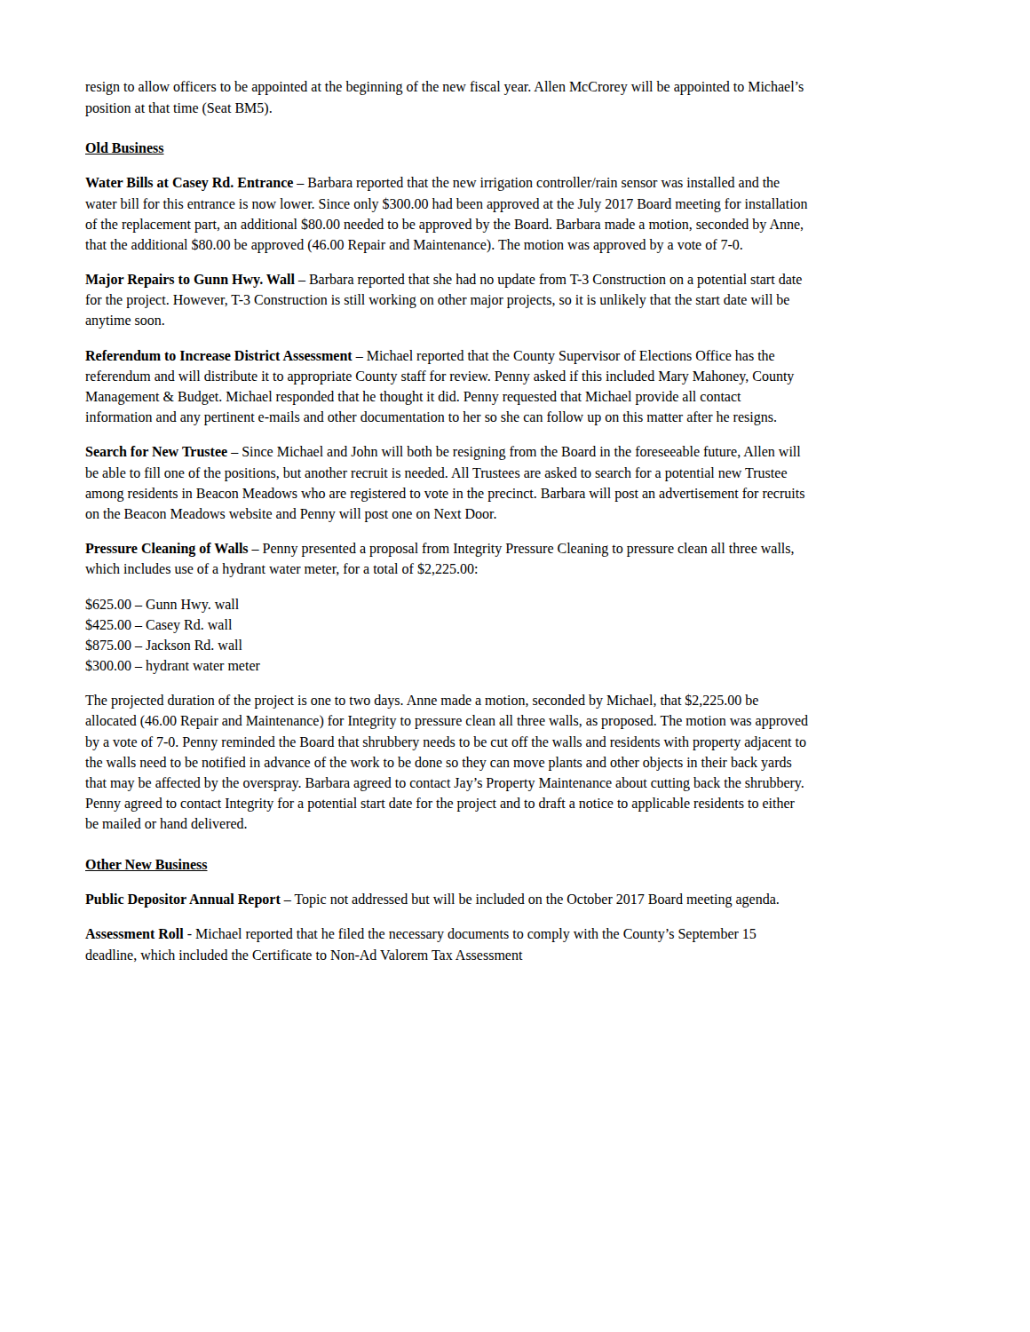resign to allow officers to be appointed at the beginning of the new fiscal year. Allen McCrorey will be appointed to Michael’s position at that time (Seat BM5).
Old Business
Water Bills at Casey Rd. Entrance – Barbara reported that the new irrigation controller/rain sensor was installed and the water bill for this entrance is now lower. Since only $300.00 had been approved at the July 2017 Board meeting for installation of the replacement part, an additional $80.00 needed to be approved by the Board. Barbara made a motion, seconded by Anne, that the additional $80.00 be approved (46.00 Repair and Maintenance). The motion was approved by a vote of 7-0.
Major Repairs to Gunn Hwy. Wall – Barbara reported that she had no update from T-3 Construction on a potential start date for the project. However, T-3 Construction is still working on other major projects, so it is unlikely that the start date will be anytime soon.
Referendum to Increase District Assessment – Michael reported that the County Supervisor of Elections Office has the referendum and will distribute it to appropriate County staff for review. Penny asked if this included Mary Mahoney, County Management & Budget. Michael responded that he thought it did. Penny requested that Michael provide all contact information and any pertinent e-mails and other documentation to her so she can follow up on this matter after he resigns.
Search for New Trustee – Since Michael and John will both be resigning from the Board in the foreseeable future, Allen will be able to fill one of the positions, but another recruit is needed. All Trustees are asked to search for a potential new Trustee among residents in Beacon Meadows who are registered to vote in the precinct. Barbara will post an advertisement for recruits on the Beacon Meadows website and Penny will post one on Next Door.
Pressure Cleaning of Walls – Penny presented a proposal from Integrity Pressure Cleaning to pressure clean all three walls, which includes use of a hydrant water meter, for a total of $2,225.00:
$625.00 – Gunn Hwy. wall
$425.00 – Casey Rd. wall
$875.00 – Jackson Rd. wall
$300.00 – hydrant water meter
The projected duration of the project is one to two days. Anne made a motion, seconded by Michael, that $2,225.00 be allocated (46.00 Repair and Maintenance) for Integrity to pressure clean all three walls, as proposed. The motion was approved by a vote of 7-0. Penny reminded the Board that shrubbery needs to be cut off the walls and residents with property adjacent to the walls need to be notified in advance of the work to be done so they can move plants and other objects in their back yards that may be affected by the overspray. Barbara agreed to contact Jay’s Property Maintenance about cutting back the shrubbery. Penny agreed to contact Integrity for a potential start date for the project and to draft a notice to applicable residents to either be mailed or hand delivered.
Other New Business
Public Depositor Annual Report – Topic not addressed but will be included on the October 2017 Board meeting agenda.
Assessment Roll - Michael reported that he filed the necessary documents to comply with the County’s September 15 deadline, which included the Certificate to Non-Ad Valorem Tax Assessment